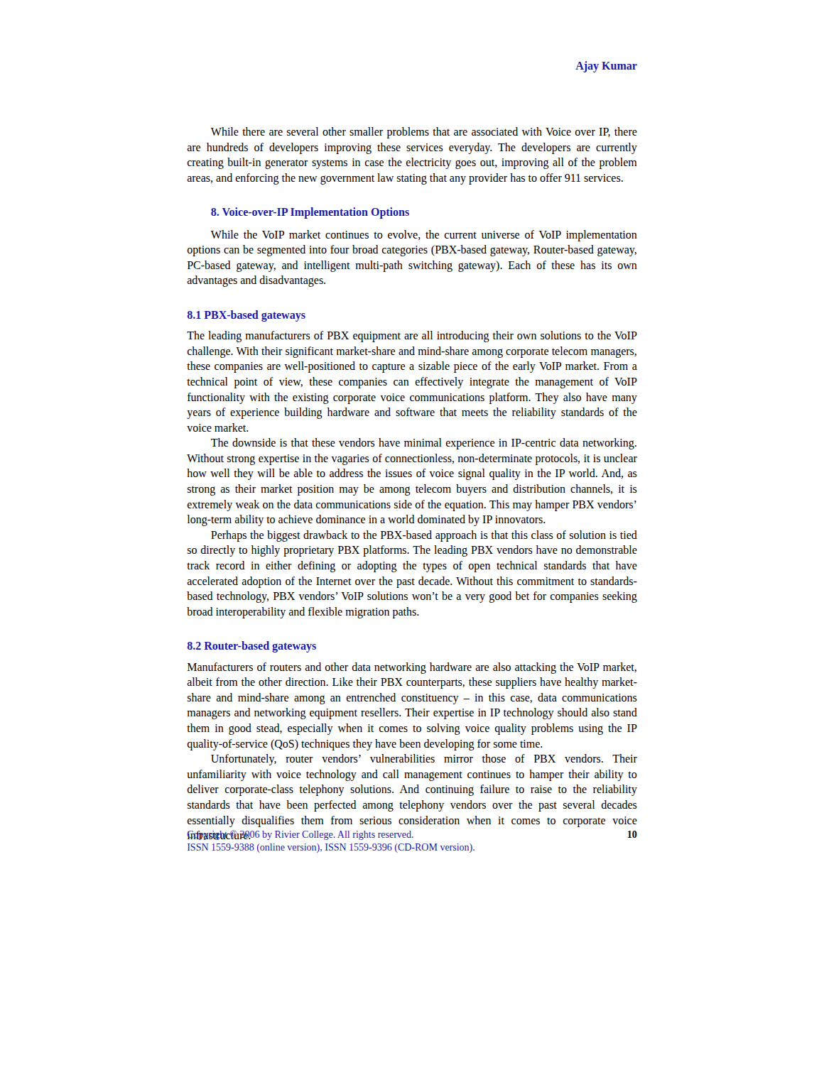Ajay Kumar
While there are several other smaller problems that are associated with Voice over IP, there are hundreds of developers improving these services everyday. The developers are currently creating built-in generator systems in case the electricity goes out, improving all of the problem areas, and enforcing the new government law stating that any provider has to offer 911 services.
8. Voice-over-IP Implementation Options
While the VoIP market continues to evolve, the current universe of VoIP implementation options can be segmented into four broad categories (PBX-based gateway, Router-based gateway, PC-based gateway, and intelligent multi-path switching gateway). Each of these has its own advantages and disadvantages.
8.1 PBX-based gateways
The leading manufacturers of PBX equipment are all introducing their own solutions to the VoIP challenge. With their significant market-share and mind-share among corporate telecom managers, these companies are well-positioned to capture a sizable piece of the early VoIP market. From a technical point of view, these companies can effectively integrate the management of VoIP functionality with the existing corporate voice communications platform. They also have many years of experience building hardware and software that meets the reliability standards of the voice market.
The downside is that these vendors have minimal experience in IP-centric data networking. Without strong expertise in the vagaries of connectionless, non-determinate protocols, it is unclear how well they will be able to address the issues of voice signal quality in the IP world. And, as strong as their market position may be among telecom buyers and distribution channels, it is extremely weak on the data communications side of the equation. This may hamper PBX vendors’ long-term ability to achieve dominance in a world dominated by IP innovators.
Perhaps the biggest drawback to the PBX-based approach is that this class of solution is tied so directly to highly proprietary PBX platforms. The leading PBX vendors have no demonstrable track record in either defining or adopting the types of open technical standards that have accelerated adoption of the Internet over the past decade. Without this commitment to standards-based technology, PBX vendors’ VoIP solutions won’t be a very good bet for companies seeking broad interoperability and flexible migration paths.
8.2 Router-based gateways
Manufacturers of routers and other data networking hardware are also attacking the VoIP market, albeit from the other direction. Like their PBX counterparts, these suppliers have healthy market-share and mind-share among an entrenched constituency – in this case, data communications managers and networking equipment resellers. Their expertise in IP technology should also stand them in good stead, especially when it comes to solving voice quality problems using the IP quality-of-service (QoS) techniques they have been developing for some time.
Unfortunately, router vendors’ vulnerabilities mirror those of PBX vendors. Their unfamiliarity with voice technology and call management continues to hamper their ability to deliver corporate-class telephony solutions. And continuing failure to raise to the reliability standards that have been perfected among telephony vendors over the past several decades essentially disqualifies them from serious consideration when it comes to corporate voice infrastructure.
10 Copyright © 2006 by Rivier College. All rights reserved. ISSN 1559-9388 (online version), ISSN 1559-9396 (CD-ROM version).